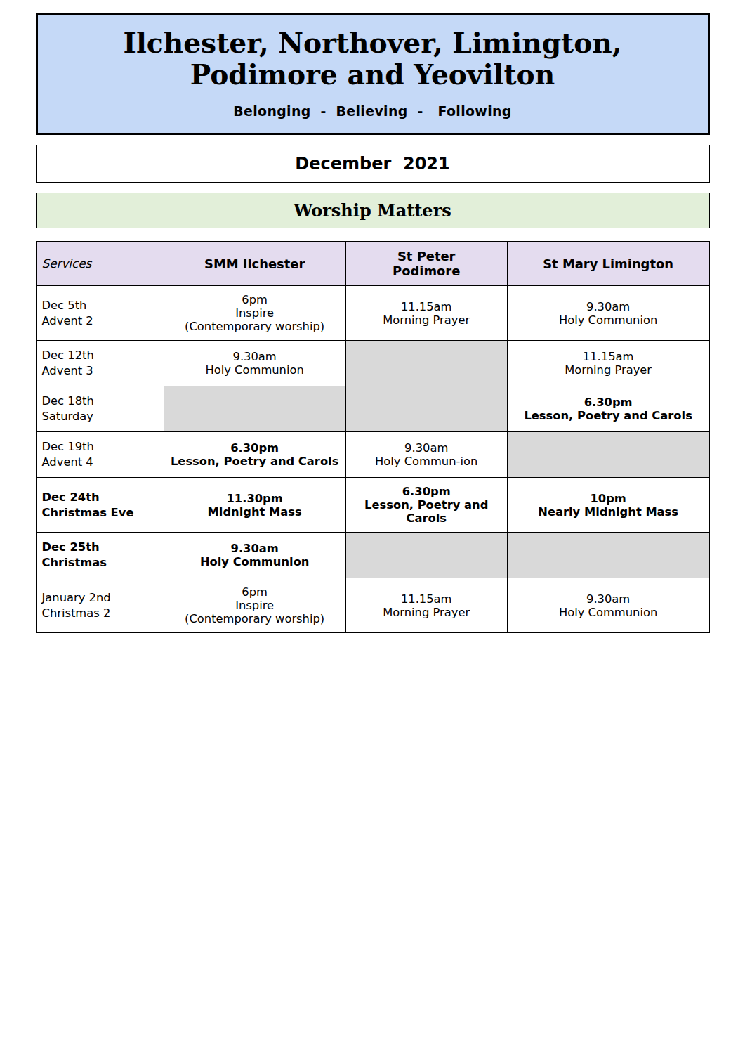Ilchester, Northover, Limington,
Podimore and Yeovilton
Belonging - Believing - Following
December 2021
Worship Matters
| Services | SMM Ilchester | St Peter Podimore | St Mary Limington |
| --- | --- | --- | --- |
| Dec 5th Advent 2 | 6pm Inspire (Contemporary worship) | 11.15am Morning Prayer | 9.30am Holy Communion |
| Dec 12th Advent 3 | 9.30am Holy Communion | | 11.15am Morning Prayer |
| Dec 18th Saturday | | | 6.30pm Lesson, Poetry and Carols |
| Dec 19th Advent 4 | 6.30pm Lesson, Poetry and Carols | 9.30am Holy Commun - ion | |
| Dec 24th Christmas Eve | 11.30pm Midnight Mass | 6.30pm Lesson, Poetry and Carols | 10pm Nearly Midnight Mass |
| Dec 25th Christmas | 9.30am Holy Communion | | |
| January 2nd Christmas 2 | 6pm Inspire (Contemporary worship) | 11.15am Morning Prayer | 9.30am Holy Communion |